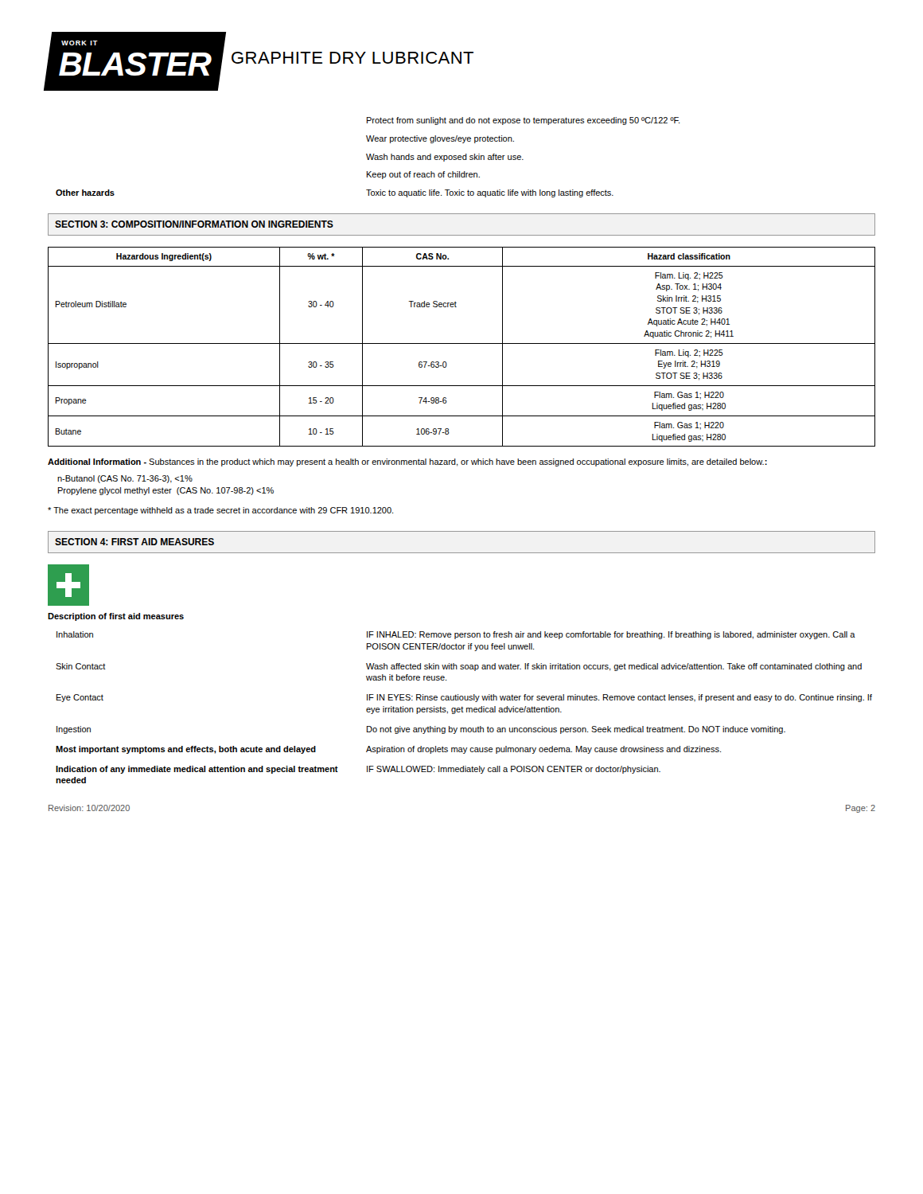WORK IT BLASTER
GRAPHITE DRY LUBRICANT
Protect from sunlight and do not expose to temperatures exceeding 50 ºC/122 ºF.
Wear protective gloves/eye protection.
Wash hands and exposed skin after use.
Keep out of reach of children.
Other hazards
Toxic to aquatic life. Toxic to aquatic life with long lasting effects.
SECTION 3: COMPOSITION/INFORMATION ON INGREDIENTS
| Hazardous Ingredient(s) | % wt. * | CAS No. | Hazard classification |
| --- | --- | --- | --- |
| Petroleum Distillate | 30 - 40 | Trade Secret | Flam. Liq. 2; H225 Asp. Tox. 1; H304 Skin Irrit. 2; H315 STOT SE 3; H336 Aquatic Acute 2; H401 Aquatic Chronic 2; H411 |
| Isopropanol | 30 - 35 | 67-63-0 | Flam. Liq. 2; H225 Eye Irrit. 2; H319 STOT SE 3; H336 |
| Propane | 15 - 20 | 74-98-6 | Flam. Gas 1; H220 Liquefied gas; H280 |
| Butane | 10 - 15 | 106-97-8 | Flam. Gas 1; H220 Liquefied gas; H280 |
Additional Information - Substances in the product which may present a health or environmental hazard, or which have been assigned occupational exposure limits, are detailed below.:
n-Butanol (CAS No. 71-36-3), <1%
Propylene glycol methyl ester (CAS No. 107-98-2) <1%
* The exact percentage withheld as a trade secret in accordance with 29 CFR 1910.1200.
SECTION 4: FIRST AID MEASURES
Description of first aid measures
Inhalation
IF INHALED: Remove person to fresh air and keep comfortable for breathing. If breathing is labored, administer oxygen. Call a POISON CENTER/doctor if you feel unwell.
Skin Contact
Wash affected skin with soap and water. If skin irritation occurs, get medical advice/attention. Take off contaminated clothing and wash it before reuse.
Eye Contact
IF IN EYES: Rinse cautiously with water for several minutes. Remove contact lenses, if present and easy to do. Continue rinsing. If eye irritation persists, get medical advice/attention.
Ingestion
Do not give anything by mouth to an unconscious person. Seek medical treatment. Do NOT induce vomiting.
Most important symptoms and effects, both acute and delayed
Aspiration of droplets may cause pulmonary oedema. May cause drowsiness and dizziness.
Indication of any immediate medical attention and special treatment needed
IF SWALLOWED: Immediately call a POISON CENTER or doctor/physician.
Revision: 10/20/2020
Page: 2